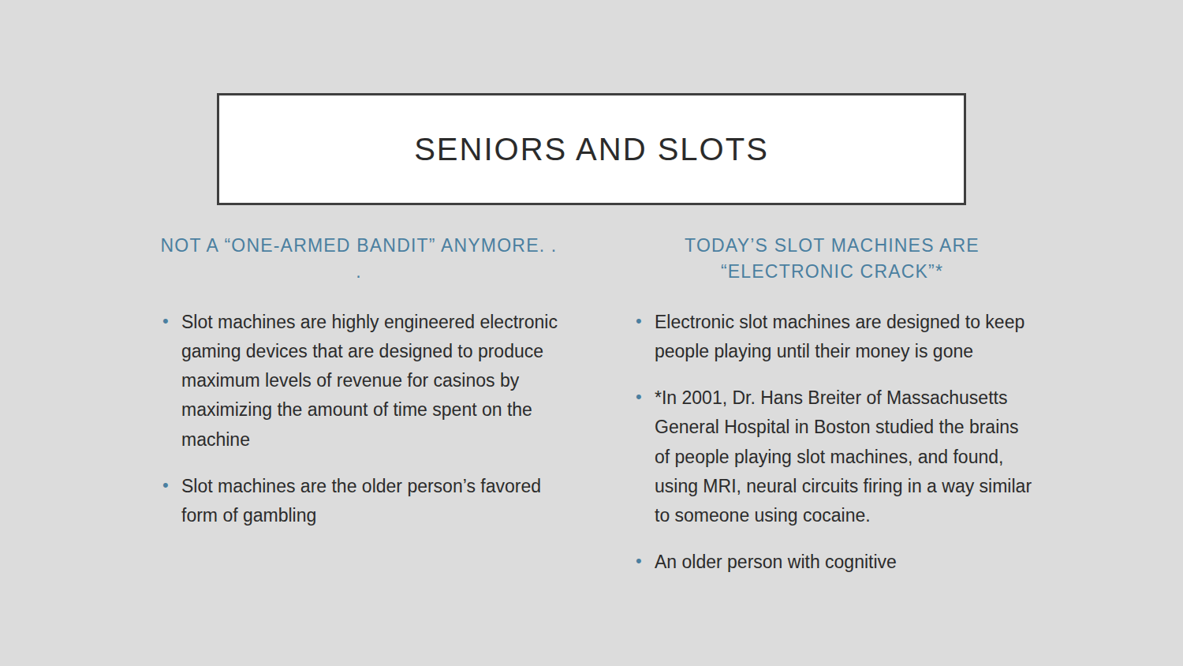Seniors and Slots
Not a “one-armed bandit” anymore. . .
Slot machines are highly engineered electronic gaming devices that are designed to produce maximum levels of revenue for casinos by maximizing the amount of time spent on the machine
Slot machines are the older person’s favored form of gambling
Today’s slot machines are “electronic crack”*
Electronic slot machines are designed to keep people playing until their money is gone
*In 2001, Dr. Hans Breiter of Massachusetts General Hospital in Boston studied the brains of people playing slot machines, and found, using MRI, neural circuits firing in a way similar to someone using cocaine.
An older person with cognitive